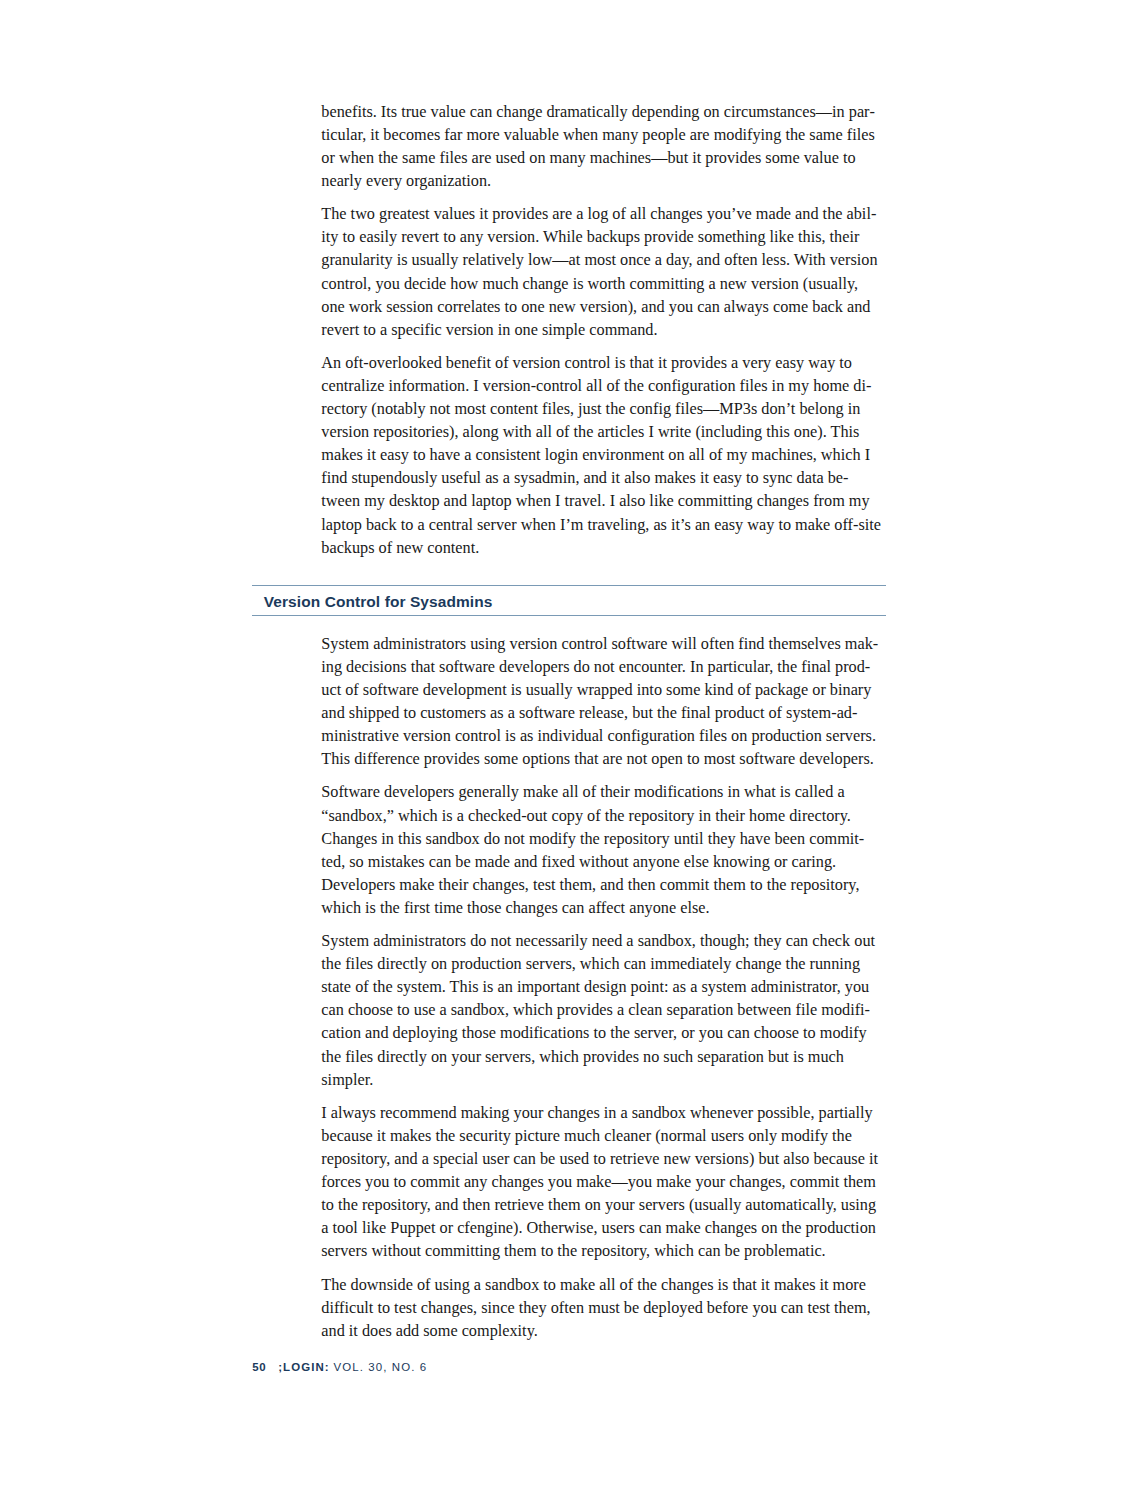benefits. Its true value can change dramatically depending on circumstances—in particular, it becomes far more valuable when many people are modifying the same files or when the same files are used on many machines—but it provides some value to nearly every organization.
The two greatest values it provides are a log of all changes you’ve made and the ability to easily revert to any version. While backups provide something like this, their granularity is usually relatively low—at most once a day, and often less. With version control, you decide how much change is worth committing a new version (usually, one work session correlates to one new version), and you can always come back and revert to a specific version in one simple command.
An oft-overlooked benefit of version control is that it provides a very easy way to centralize information. I version-control all of the configuration files in my home directory (notably not most content files, just the config files—MP3s don’t belong in version repositories), along with all of the articles I write (including this one). This makes it easy to have a consistent login environment on all of my machines, which I find stupendously useful as a sysadmin, and it also makes it easy to sync data between my desktop and laptop when I travel. I also like committing changes from my laptop back to a central server when I’m traveling, as it’s an easy way to make off-site backups of new content.
Version Control for Sysadmins
System administrators using version control software will often find themselves making decisions that software developers do not encounter. In particular, the final product of software development is usually wrapped into some kind of package or binary and shipped to customers as a software release, but the final product of system-administrative version control is as individual configuration files on production servers. This difference provides some options that are not open to most software developers.
Software developers generally make all of their modifications in what is called a “sandbox,” which is a checked-out copy of the repository in their home directory. Changes in this sandbox do not modify the repository until they have been committed, so mistakes can be made and fixed without anyone else knowing or caring. Developers make their changes, test them, and then commit them to the repository, which is the first time those changes can affect anyone else.
System administrators do not necessarily need a sandbox, though; they can check out the files directly on production servers, which can immediately change the running state of the system. This is an important design point: as a system administrator, you can choose to use a sandbox, which provides a clean separation between file modification and deploying those modifications to the server, or you can choose to modify the files directly on your servers, which provides no such separation but is much simpler.
I always recommend making your changes in a sandbox whenever possible, partially because it makes the security picture much cleaner (normal users only modify the repository, and a special user can be used to retrieve new versions) but also because it forces you to commit any changes you make—you make your changes, commit them to the repository, and then retrieve them on your servers (usually automatically, using a tool like Puppet or cfengine). Otherwise, users can make changes on the production servers without committing them to the repository, which can be problematic.
The downside of using a sandbox to make all of the changes is that it makes it more difficult to test changes, since they often must be deployed before you can test them, and it does add some complexity.
50;LOGIN: VOL. 30, NO. 6